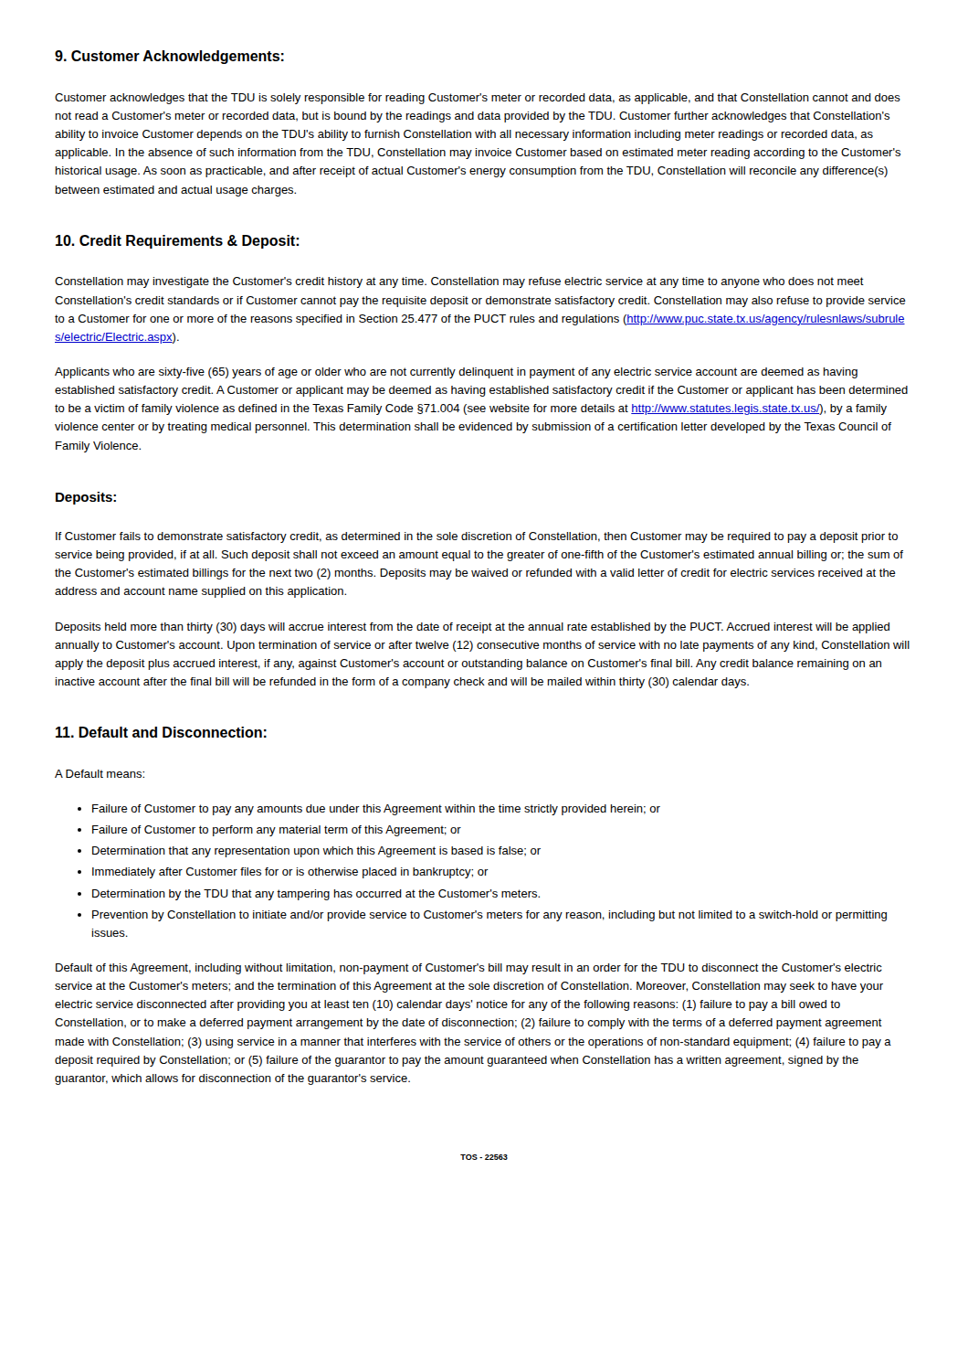9. Customer Acknowledgements:
Customer acknowledges that the TDU is solely responsible for reading Customer's meter or recorded data, as applicable, and that Constellation cannot and does not read a Customer's meter or recorded data, but is bound by the readings and data provided by the TDU. Customer further acknowledges that Constellation's ability to invoice Customer depends on the TDU's ability to furnish Constellation with all necessary information including meter readings or recorded data, as applicable. In the absence of such information from the TDU, Constellation may invoice Customer based on estimated meter reading according to the Customer's historical usage. As soon as practicable, and after receipt of actual Customer's energy consumption from the TDU, Constellation will reconcile any difference(s) between estimated and actual usage charges.
10. Credit Requirements & Deposit:
Constellation may investigate the Customer's credit history at any time. Constellation may refuse electric service at any time to anyone who does not meet Constellation's credit standards or if Customer cannot pay the requisite deposit or demonstrate satisfactory credit. Constellation may also refuse to provide service to a Customer for one or more of the reasons specified in Section 25.477 of the PUCT rules and regulations (http://www.puc.state.tx.us/agency/rulesnlaws/subrules/electric/Electric.aspx).
Applicants who are sixty-five (65) years of age or older who are not currently delinquent in payment of any electric service account are deemed as having established satisfactory credit. A Customer or applicant may be deemed as having established satisfactory credit if the Customer or applicant has been determined to be a victim of family violence as defined in the Texas Family Code §71.004 (see website for more details at http://www.statutes.legis.state.tx.us/), by a family violence center or by treating medical personnel. This determination shall be evidenced by submission of a certification letter developed by the Texas Council of Family Violence.
Deposits:
If Customer fails to demonstrate satisfactory credit, as determined in the sole discretion of Constellation, then Customer may be required to pay a deposit prior to service being provided, if at all. Such deposit shall not exceed an amount equal to the greater of one-fifth of the Customer's estimated annual billing or; the sum of the Customer's estimated billings for the next two (2) months. Deposits may be waived or refunded with a valid letter of credit for electric services received at the address and account name supplied on this application.
Deposits held more than thirty (30) days will accrue interest from the date of receipt at the annual rate established by the PUCT. Accrued interest will be applied annually to Customer's account. Upon termination of service or after twelve (12) consecutive months of service with no late payments of any kind, Constellation will apply the deposit plus accrued interest, if any, against Customer's account or outstanding balance on Customer's final bill. Any credit balance remaining on an inactive account after the final bill will be refunded in the form of a company check and will be mailed within thirty (30) calendar days.
11. Default and Disconnection:
A Default means:
Failure of Customer to pay any amounts due under this Agreement within the time strictly provided herein; or
Failure of Customer to perform any material term of this Agreement; or
Determination that any representation upon which this Agreement is based is false; or
Immediately after Customer files for or is otherwise placed in bankruptcy; or
Determination by the TDU that any tampering has occurred at the Customer's meters.
Prevention by Constellation to initiate and/or provide service to Customer's meters for any reason, including but not limited to a switch-hold or permitting issues.
Default of this Agreement, including without limitation, non-payment of Customer's bill may result in an order for the TDU to disconnect the Customer's electric service at the Customer's meters; and the termination of this Agreement at the sole discretion of Constellation. Moreover, Constellation may seek to have your electric service disconnected after providing you at least ten (10) calendar days' notice for any of the following reasons: (1) failure to pay a bill owed to Constellation, or to make a deferred payment arrangement by the date of disconnection; (2) failure to comply with the terms of a deferred payment agreement made with Constellation; (3) using service in a manner that interferes with the service of others or the operations of non-standard equipment; (4) failure to pay a deposit required by Constellation; or (5) failure of the guarantor to pay the amount guaranteed when Constellation has a written agreement, signed by the guarantor, which allows for disconnection of the guarantor's service.
TOS - 22563